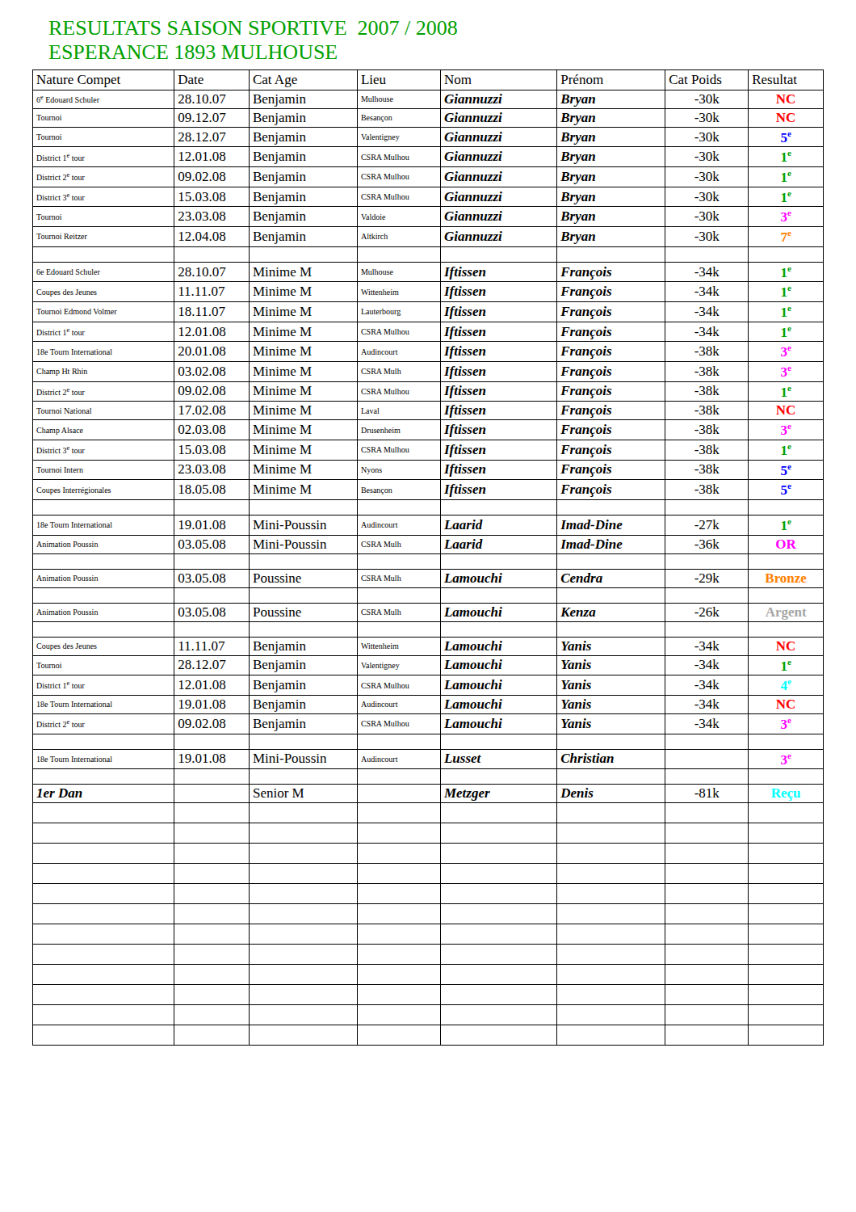RESULTATS SAISON SPORTIVE 2007 / 2008 ESPERANCE 1893 MULHOUSE
| Nature Compet | Date | Cat Age | Lieu | Nom | Prénom | Cat Poids | Resultat |
| --- | --- | --- | --- | --- | --- | --- | --- |
| 6 e Edouard Schuler | 28.10.07 | Benjamin | Mulhouse | Giannuzzi | Bryan | -30k | NC |
| Tournoi | 09.12.07 | Benjamin | Besançon | Giannuzzi | Bryan | -30k | NC |
| Tournoi | 28.12.07 | Benjamin | Valentigney | Giannuzzi | Bryan | -30k | 5 e |
| District 1 e tour | 12.01.08 | Benjamin | CSRA Mulhou | Giannuzzi | Bryan | -30k | 1 e |
| District 2 e tour | 09.02.08 | Benjamin | CSRA Mulhou | Giannuzzi | Bryan | -30k | 1 e |
| District 3 e tour | 15.03.08 | Benjamin | CSRA Mulhou | Giannuzzi | Bryan | -30k | 1 e |
| Tournoi | 23.03.08 | Benjamin | Valdoie | Giannuzzi | Bryan | -30k | 3 e |
| Tournoi Reitzer | 12.04.08 | Benjamin | Altkirch | Giannuzzi | Bryan | -30k | 7 e |
| 6e Edouard Schuler | 28.10.07 | Minime M | Mulhouse | Iftissen | François | -34k | 1 e |
| Coupes des Jeunes | 11.11.07 | Minime M | Wittenheim | Iftissen | François | -34k | 1 e |
| Tournoi Edmond Volmer | 18.11.07 | Minime M | Lauterbourg | Iftissen | François | -34k | 1 e |
| District 1 e tour | 12.01.08 | Minime M | CSRA Mulhou | Iftissen | François | -34k | 1 e |
| 18e Tourn International | 20.01.08 | Minime M | Audincourt | Iftissen | François | -38k | 3 e |
| Champ Ht Rhin | 03.02.08 | Minime M | CSRA Mulh | Iftissen | François | -38k | 3 e |
| District 2 e tour | 09.02.08 | Minime M | CSRA Mulhou | Iftissen | François | -38k | 1 e |
| Tournoi National | 17.02.08 | Minime M | Laval | Iftissen | François | -38k | NC |
| Champ Alsace | 02.03.08 | Minime M | Drusenheim | Iftissen | François | -38k | 3 e |
| District 3 e tour | 15.03.08 | Minime M | CSRA Mulhou | Iftissen | François | -38k | 1 e |
| Tournoi Intern | 23.03.08 | Minime M | Nyons | Iftissen | François | -38k | 5 e |
| Coupes Interrégionales | 18.05.08 | Minime M | Besançon | Iftissen | François | -38k | 5 e |
| 18e Tourn International | 19.01.08 | Mini-Poussin | Audincourt | Laarid | Imad-Dine | -27k | 1 e |
| Animation Poussin | 03.05.08 | Mini-Poussin | CSRA Mulh | Laarid | Imad-Dine | -36k | OR |
| Animation Poussin | 03.05.08 | Poussine | CSRA Mulh | Lamouchi | Cendra | -29k | Bronze |
| Animation Poussin | 03.05.08 | Poussine | CSRA Mulh | Lamouchi | Kenza | -26k | Argent |
| Coupes des Jeunes | 11.11.07 | Benjamin | Wittenheim | Lamouchi | Yanis | -34k | NC |
| Tournoi | 28.12.07 | Benjamin | Valentigney | Lamouchi | Yanis | -34k | 1 e |
| District 1 e tour | 12.01.08 | Benjamin | CSRA Mulhou | Lamouchi | Yanis | -34k | 4 e |
| 18e Tourn International | 19.01.08 | Benjamin | Audincourt | Lamouchi | Yanis | -34k | NC |
| District 2 e tour | 09.02.08 | Benjamin | CSRA Mulhou | Lamouchi | Yanis | -34k | 3 e |
| 18e Tourn International | 19.01.08 | Mini-Poussin | Audincourt | Lusset | Christian | | 3 e |
| 1er Dan | | Senior M | | Metzger | Denis | -81k | Reçu |